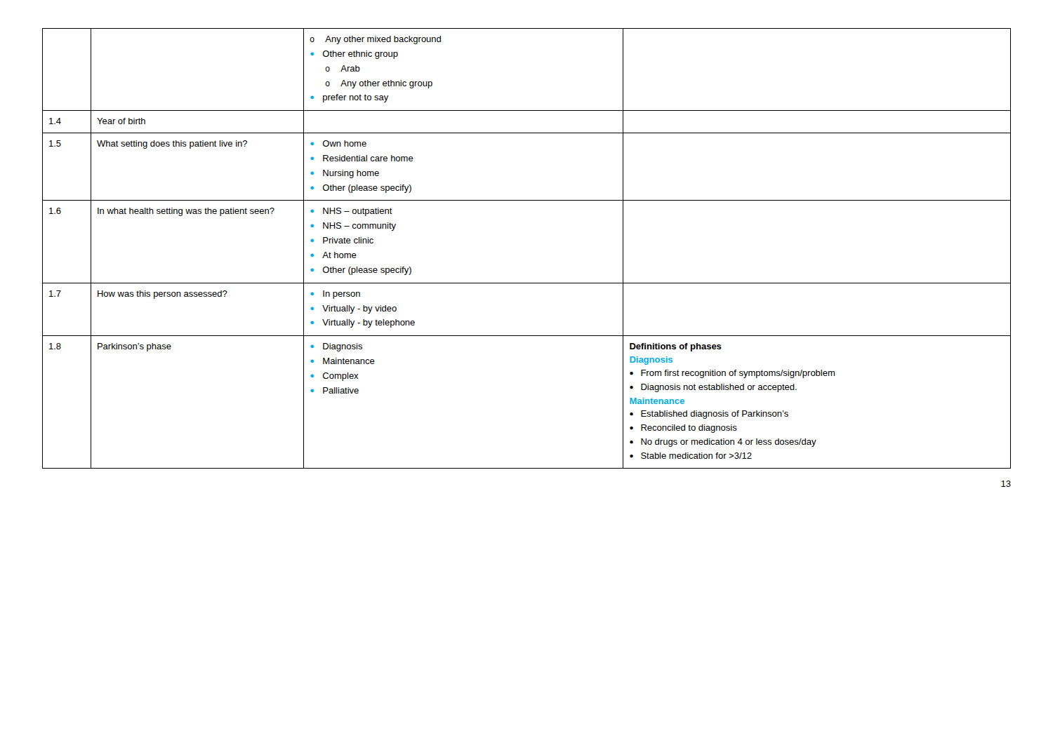| | | Any other mixed background Other ethnic group Arab Any other ethnic group prefer not to say | |
| 1.4 | Year of birth | | |
| 1.5 | What setting does this patient live in? | Own home Residential care home Nursing home Other (please specify) | |
| 1.6 | In what health setting was the patient seen? | NHS – outpatient NHS – community Private clinic At home Other (please specify) | |
| 1.7 | How was this person assessed? | In person Virtually - by video Virtually - by telephone | |
| 1.8 | Parkinson’s phase | Diagnosis Maintenance Complex Palliative | Definitions of phases Diagnosis From first recognition of symptoms/sign/problem Diagnosis not established or accepted. Maintenance Established diagnosis of Parkinson’s Reconciled to diagnosis No drugs or medication 4 or less doses/day Stable medication for >3/12 |
13